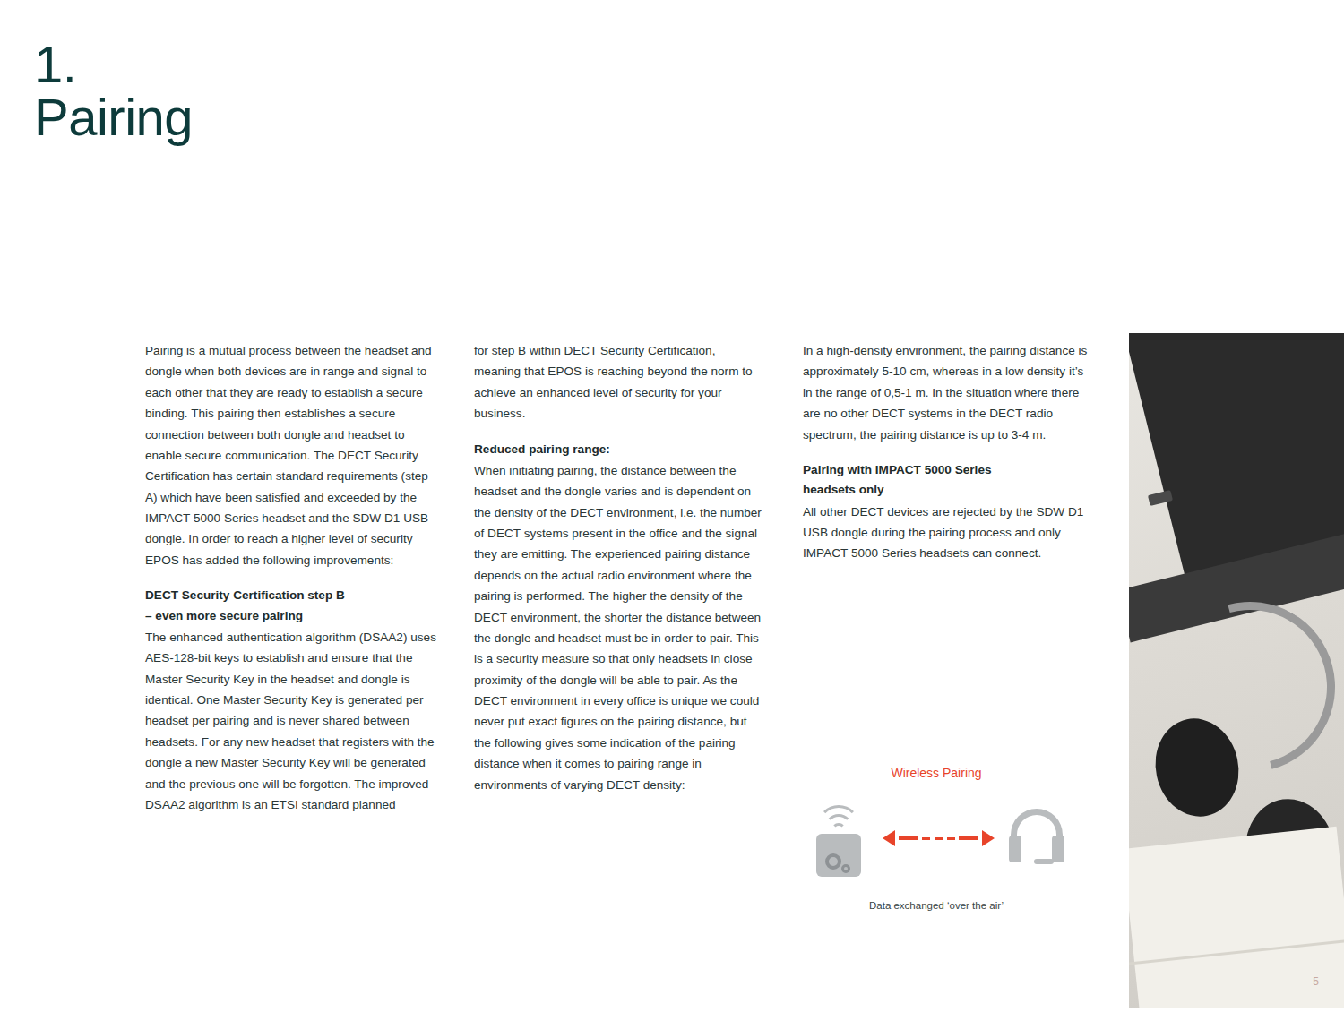1.
Pairing
Pairing is a mutual process between the headset and dongle when both devices are in range and signal to each other that they are ready to establish a secure binding. This pairing then establishes a secure connection between both dongle and headset to enable secure communication. The DECT Security Certification has certain standard requirements (step A) which have been satisfied and exceeded by the IMPACT 5000 Series headset and the SDW D1 USB dongle. In order to reach a higher level of security EPOS has added the following improvements:
DECT Security Certification step B
– even more secure pairing
The enhanced authentication algorithm (DSAA2) uses AES-128-bit keys to establish and ensure that the Master Security Key in the headset and dongle is identical. One Master Security Key is generated per headset per pairing and is never shared between headsets. For any new headset that registers with the dongle a new Master Security Key will be generated and the previous one will be forgotten. The improved DSAA2 algorithm is an ETSI standard planned
for step B within DECT Security Certification, meaning that EPOS is reaching beyond the norm to achieve an enhanced level of security for your business.
Reduced pairing range:
When initiating pairing, the distance between the headset and the dongle varies and is dependent on the density of the DECT environment, i.e. the number of DECT systems present in the office and the signal they are emitting. The experienced pairing distance depends on the actual radio environment where the pairing is performed. The higher the density of the DECT environment, the shorter the distance between the dongle and headset must be in order to pair. This is a security measure so that only headsets in close proximity of the dongle will be able to pair. As the DECT environment in every office is unique we could never put exact figures on the pairing distance, but the following gives some indication of the pairing distance when it comes to pairing range in environments of varying DECT density:
In a high-density environment, the pairing distance is approximately 5-10 cm, whereas in a low density it’s in the range of 0,5-1 m. In the situation where there are no other DECT systems in the DECT radio spectrum, the pairing distance is up to 3-4 m.
Pairing with IMPACT 5000 Series
headsets only
All other DECT devices are rejected by the SDW D1 USB dongle during the pairing process and only IMPACT 5000 Series headsets can connect.
Wireless Pairing
Data exchanged ‘over the air’
5